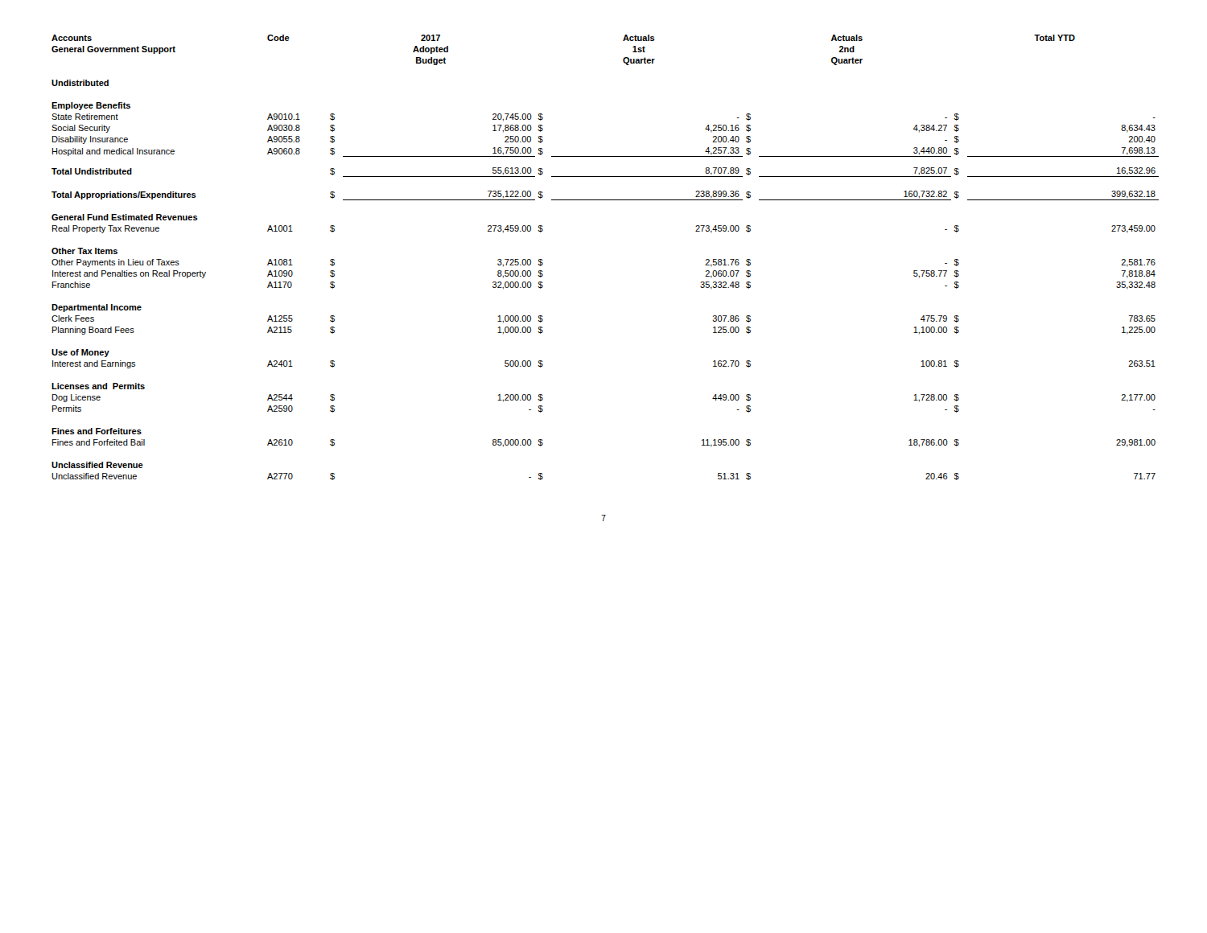| Accounts | Code | 2017 | Actuals | Actuals | Total YTD |
| --- | --- | --- | --- | --- | --- |
| General Government Support | | Adopted | 1st | 2nd | |
| | | Budget | Quarter | Quarter | |
| Undistributed | |
| Employee Benefits | |
| State Retirement | A9010.1 | $ | 20,745.00 | $ | - | $ | - | $ | - |
| Social Security | A9030.8 | $ | 17,868.00 | $ | 4,250.16 | $ | 4,384.27 | $ | 8,634.43 |
| Disability Insurance | A9055.8 | $ | 250.00 | $ | 200.40 | $ | - | $ | 200.40 |
| Hospital and medical Insurance | A9060.8 | $ | 16,750.00 | $ | 4,257.33 | $ | 3,440.80 | $ | 7,698.13 |
| Total Undistributed | | $ | 55,613.00 | $ | 8,707.89 | $ | 7,825.07 | $ | 16,532.96 |
| Total Appropriations/Expenditures | | $ | 735,122.00 | $ | 238,899.36 | $ | 160,732.82 | $ | 399,632.18 |
| General Fund Estimated Revenues | |
| Real Property Tax Revenue | A1001 | $ | 273,459.00 | $ | 273,459.00 | $ | - | $ | 273,459.00 |
| Other Tax Items | |
| Other Payments in Lieu of Taxes | A1081 | $ | 3,725.00 | $ | 2,581.76 | $ | - | $ | 2,581.76 |
| Interest and Penalties on Real Property | A1090 | $ | 8,500.00 | $ | 2,060.07 | $ | 5,758.77 | $ | 7,818.84 |
| Franchise | A1170 | $ | 32,000.00 | $ | 35,332.48 | $ | - | $ | 35,332.48 |
| Departmental Income | |
| Clerk Fees | A1255 | $ | 1,000.00 | $ | 307.86 | $ | 475.79 | $ | 783.65 |
| Planning Board Fees | A2115 | $ | 1,000.00 | $ | 125.00 | $ | 1,100.00 | $ | 1,225.00 |
| Use of Money | |
| Interest and Earnings | A2401 | $ | 500.00 | $ | 162.70 | $ | 100.81 | $ | 263.51 |
| Licenses and Permits | |
| Dog License | A2544 | $ | 1,200.00 | $ | 449.00 | $ | 1,728.00 | $ | 2,177.00 |
| Permits | A2590 | $ | - | $ | - | $ | - | $ | - |
| Fines and Forfeitures | |
| Fines and Forfeited Bail | A2610 | $ | 85,000.00 | $ | 11,195.00 | $ | 18,786.00 | $ | 29,981.00 |
| Unclassified Revenue | |
| Unclassified Revenue | A2770 | $ | - | $ | 51.31 | $ | 20.46 | $ | 71.77 |
7